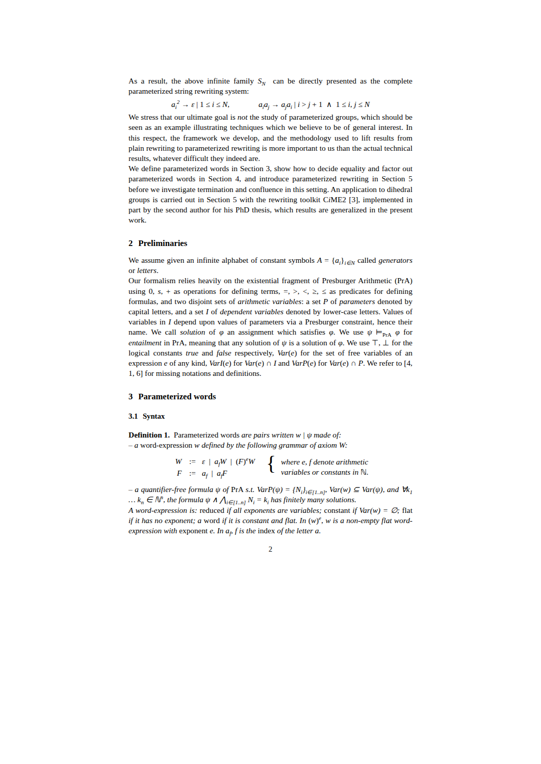As a result, the above infinite family SN can be directly presented as the complete parameterized string rewriting system:
ai2 → ε | 1 ≤ i ≤ N, aiaj → ajai | i > j + 1 ∧ 1 ≤ i, j ≤ N
We stress that our ultimate goal is not the study of parameterized groups, which should be seen as an example illustrating techniques which we believe to be of general interest. In this respect, the framework we develop, and the methodology used to lift results from plain rewriting to parameterized rewriting is more important to us than the actual technical results, whatever difficult they indeed are.
We define parameterized words in Section 3, show how to decide equality and factor out parameterized words in Section 4, and introduce parameterized rewriting in Section 5 before we investigate termination and confluence in this setting. An application to dihedral groups is carried out in Section 5 with the rewriting toolkit Ci ME2 [3], implemented in part by the second author for his PhD thesis, which results are generalized in the present work.
2 Preliminaries
We assume given an infinite alphabet of constant symbols A = {ai}i∈N called generators or letters.
Our formalism relies heavily on the existential fragment of Presburger Arithmetic (PrA) using 0, s, + as operations for defining terms, =, >, <, ≥, ≤ as predicates for defining formulas, and two disjoint sets of arithmetic variables: a set P of parameters denoted by capital letters, and a set I of dependent variables denoted by lower-case letters. Values of variables in I depend upon values of parameters via a Presburger constraint, hence their name. We call solution of φ an assignment which satisfies φ. We use ψ ⊨PrA φ for entailment in PrA, meaning that any solution of ψ is a solution of φ. We use ⊤, ⊥ for the logical constants true and false respectively, Var(e) for the set of free variables of an expression e of any kind, VarI(e) for Var(e) ∩ I and VarP(e) for Var(e) ∩ P. We refer to [4, 1, 6] for missing notations and definitions.
3 Parameterized words
3.1 Syntax
Definition 1. Parameterized words are pairs written w | ψ made of:
– a word-expression w defined by the following grammar of axiom W:
| W | := | ε / a f W / ( F ) e W |
| F | := | a f / a f F |
{
where e, f denote arithmetic
variables or constants in ℕ.
– a quantifier-free formula ψ of PrA s.t. VarP(ψ) = {Ni}i∈[1..n], Var(w) ⊆ Var(ψ), and ∀k1 … kn ∈ ℕn, the formula ψ ∧ ⋀i∈[1..n] Ni = ki has finitely many solutions.
A word-expression is: reduced if all exponents are variables; constant if Var(w) = ∅; flat if it has no exponent; a word if it is constant and flat. In (w)e, w is a non-empty flat word-expression with exponent e. In af, f is the index of the letter a.
2